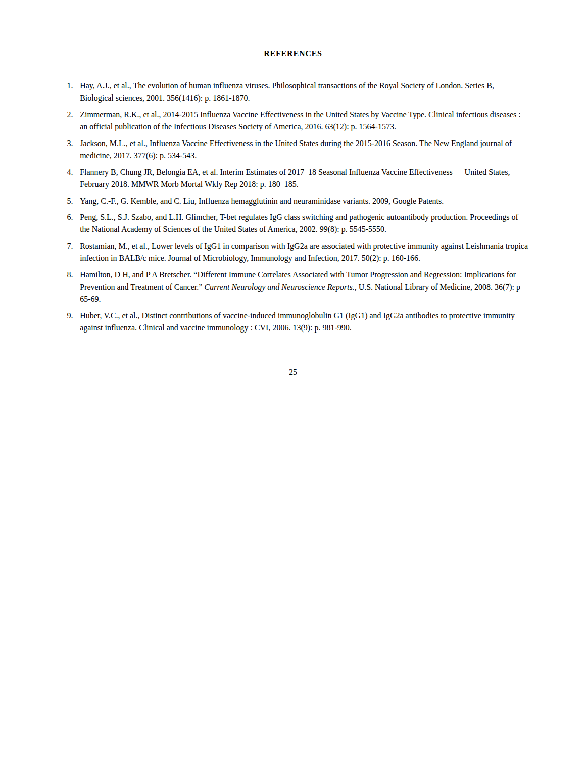REFERENCES
Hay, A.J., et al., The evolution of human influenza viruses. Philosophical transactions of the Royal Society of London. Series B, Biological sciences, 2001. 356(1416): p. 1861-1870.
Zimmerman, R.K., et al., 2014-2015 Influenza Vaccine Effectiveness in the United States by Vaccine Type. Clinical infectious diseases : an official publication of the Infectious Diseases Society of America, 2016. 63(12): p. 1564-1573.
Jackson, M.L., et al., Influenza Vaccine Effectiveness in the United States during the 2015-2016 Season. The New England journal of medicine, 2017. 377(6): p. 534-543.
Flannery B, Chung JR, Belongia EA, et al. Interim Estimates of 2017–18 Seasonal Influenza Vaccine Effectiveness — United States, February 2018. MMWR Morb Mortal Wkly Rep 2018: p. 180–185.
Yang, C.-F., G. Kemble, and C. Liu, Influenza hemagglutinin and neuraminidase variants. 2009, Google Patents.
Peng, S.L., S.J. Szabo, and L.H. Glimcher, T-bet regulates IgG class switching and pathogenic autoantibody production. Proceedings of the National Academy of Sciences of the United States of America, 2002. 99(8): p. 5545-5550.
Rostamian, M., et al., Lower levels of IgG1 in comparison with IgG2a are associated with protective immunity against Leishmania tropica infection in BALB/c mice. Journal of Microbiology, Immunology and Infection, 2017. 50(2): p. 160-166.
Hamilton, D H, and P A Bretscher. “Different Immune Correlates Associated with Tumor Progression and Regression: Implications for Prevention and Treatment of Cancer.” Current Neurology and Neuroscience Reports., U.S. National Library of Medicine, 2008. 36(7): p 65-69.
Huber, V.C., et al., Distinct contributions of vaccine-induced immunoglobulin G1 (IgG1) and IgG2a antibodies to protective immunity against influenza. Clinical and vaccine immunology : CVI, 2006. 13(9): p. 981-990.
25